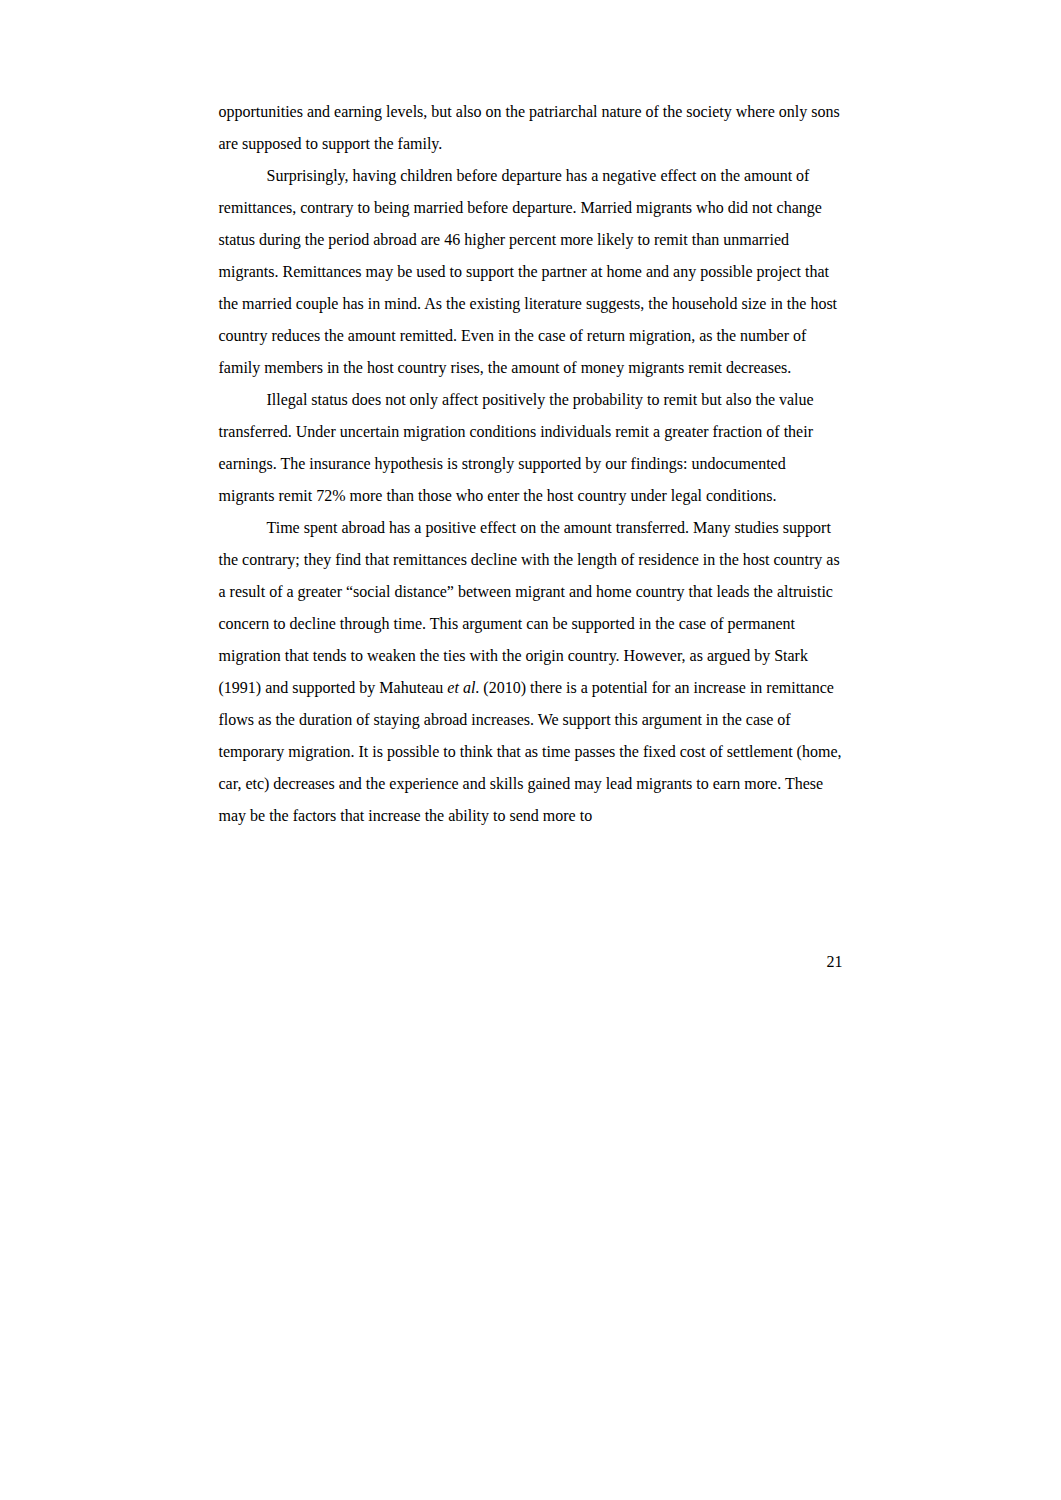opportunities and earning levels, but also on the patriarchal nature of the society where only sons are supposed to support the family.
Surprisingly, having children before departure has a negative effect on the amount of remittances, contrary to being married before departure. Married migrants who did not change status during the period abroad are 46 higher percent more likely to remit than unmarried migrants. Remittances may be used to support the partner at home and any possible project that the married couple has in mind. As the existing literature suggests, the household size in the host country reduces the amount remitted. Even in the case of return migration, as the number of family members in the host country rises, the amount of money migrants remit decreases.
Illegal status does not only affect positively the probability to remit but also the value transferred. Under uncertain migration conditions individuals remit a greater fraction of their earnings. The insurance hypothesis is strongly supported by our findings: undocumented migrants remit 72% more than those who enter the host country under legal conditions.
Time spent abroad has a positive effect on the amount transferred. Many studies support the contrary; they find that remittances decline with the length of residence in the host country as a result of a greater “social distance” between migrant and home country that leads the altruistic concern to decline through time. This argument can be supported in the case of permanent migration that tends to weaken the ties with the origin country. However, as argued by Stark (1991) and supported by Mahuteau et al. (2010) there is a potential for an increase in remittance flows as the duration of staying abroad increases. We support this argument in the case of temporary migration. It is possible to think that as time passes the fixed cost of settlement (home, car, etc) decreases and the experience and skills gained may lead migrants to earn more. These may be the factors that increase the ability to send more to
21